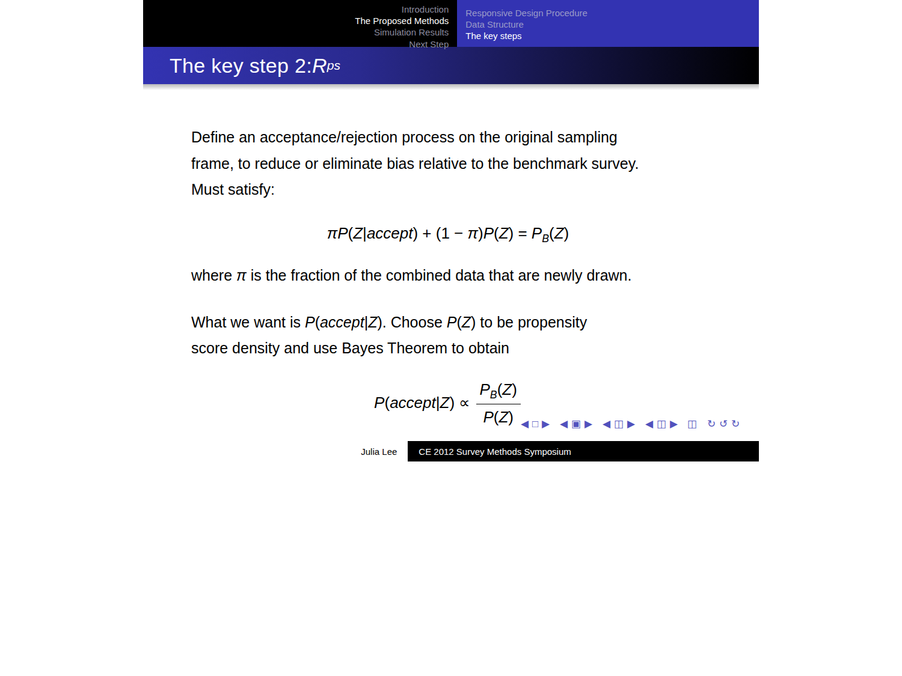Introduction
The Proposed Methods
Simulation Results
Next Step
Responsive Design Procedure
Data Structure
The key steps
The key step 2: Rps
Define an acceptance/rejection process on the original sampling
frame, to reduce or eliminate bias relative to the benchmark survey.
Must satisfy:
πP(Z|accept) + (1 − π)P(Z) = PB(Z)
where π is the fraction of the combined data that are newly drawn.
What we want is P(accept|Z). Choose P(Z) to be propensity
score density and use Bayes Theorem to obtain
P(accept|Z) ∝ PB(Z) P(Z)
◀□▶ ◀▣▶ ◀◫▶ ◀◫▶ ◫ ↻↺↻
Julia Lee
CE 2012 Survey Methods Symposium